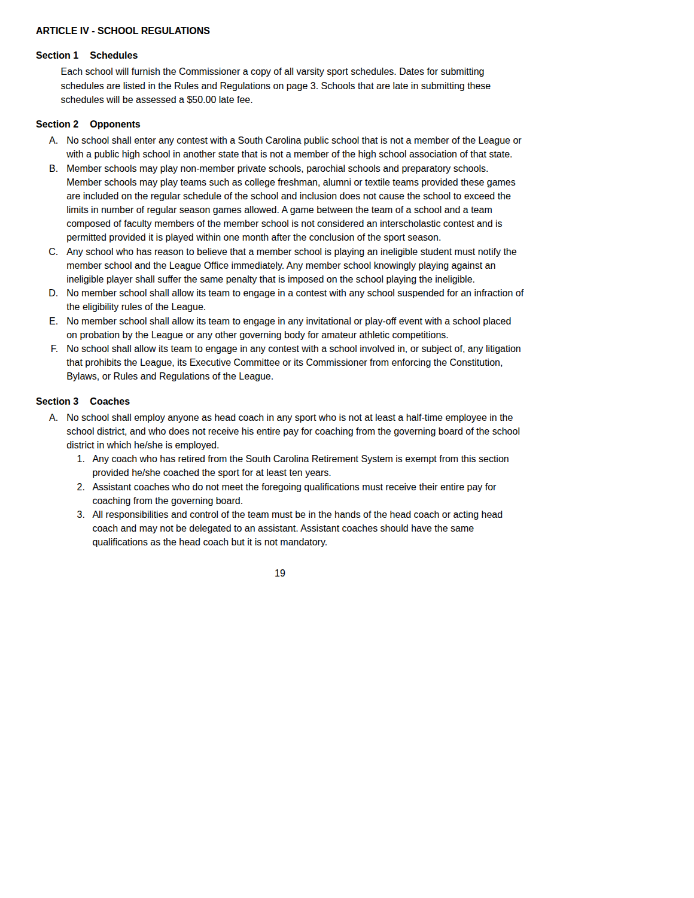ARTICLE IV - SCHOOL REGULATIONS
Section 1 Schedules
Each school will furnish the Commissioner a copy of all varsity sport schedules. Dates for submitting schedules are listed in the Rules and Regulations on page 3. Schools that are late in submitting these schedules will be assessed a $50.00 late fee.
Section 2 Opponents
No school shall enter any contest with a South Carolina public school that is not a member of the League or with a public high school in another state that is not a member of the high school association of that state.
Member schools may play non-member private schools, parochial schools and preparatory schools. Member schools may play teams such as college freshman, alumni or textile teams provided these games are included on the regular schedule of the school and inclusion does not cause the school to exceed the limits in number of regular season games allowed. A game between the team of a school and a team composed of faculty members of the member school is not considered an interscholastic contest and is permitted provided it is played within one month after the conclusion of the sport season.
Any school who has reason to believe that a member school is playing an ineligible student must notify the member school and the League Office immediately. Any member school knowingly playing against an ineligible player shall suffer the same penalty that is imposed on the school playing the ineligible.
No member school shall allow its team to engage in a contest with any school suspended for an infraction of the eligibility rules of the League.
No member school shall allow its team to engage in any invitational or play-off event with a school placed on probation by the League or any other governing body for amateur athletic competitions.
No school shall allow its team to engage in any contest with a school involved in, or subject of, any litigation that prohibits the League, its Executive Committee or its Commissioner from enforcing the Constitution, Bylaws, or Rules and Regulations of the League.
Section 3 Coaches
No school shall employ anyone as head coach in any sport who is not at least a half-time employee in the school district, and who does not receive his entire pay for coaching from the governing board of the school district in which he/she is employed.
Any coach who has retired from the South Carolina Retirement System is exempt from this section provided he/she coached the sport for at least ten years.
Assistant coaches who do not meet the foregoing qualifications must receive their entire pay for coaching from the governing board.
All responsibilities and control of the team must be in the hands of the head coach or acting head coach and may not be delegated to an assistant. Assistant coaches should have the same qualifications as the head coach but it is not mandatory.
19